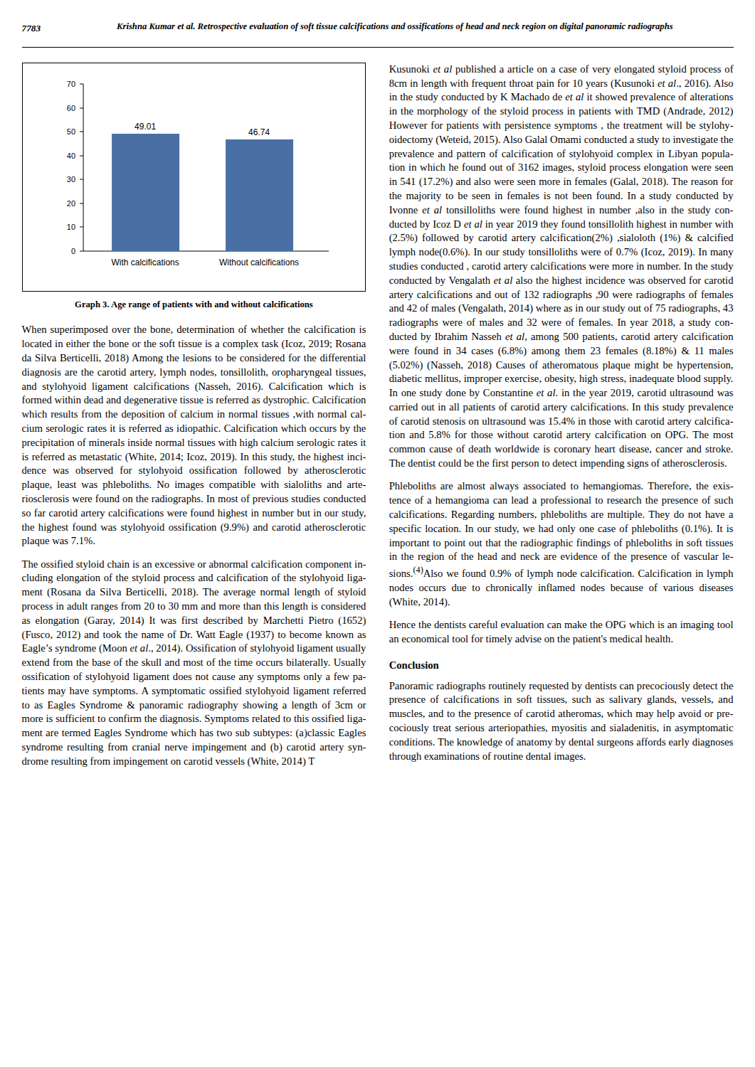7783
Krishna Kumar et al. Retrospective evaluation of soft tissue calcifications and ossifications of head and neck region on digital panoramic radiographs
0 10 20 30 40 50 60 70 49.01 46.74 With calcifications Without calcifications
Graph 3. Age range of patients with and without calcifications
When superimposed over the bone, determination of whether the calcification is located in either the bone or the soft tissue is a complex task (Icoz, 2019; Rosana da Silva Berticelli, 2018) Among the lesions to be considered for the differential diagnosis are the carotid artery, lymph nodes, tonsillolith, oropharyngeal tissues, and stylohyoid ligament calcifications (Nasseh, 2016). Calcification which is formed within dead and degenerative tissue is referred as dystrophic. Calcification which results from the deposition of calcium in normal tissues ,with normal calcium serologic rates it is referred as idiopathic. Calcification which occurs by the precipitation of minerals inside normal tissues with high calcium serologic rates it is referred as metastatic (White, 2014; Icoz, 2019). In this study, the highest incidence was observed for stylohyoid ossification followed by atherosclerotic plaque, least was phleboliths. No images compatible with sialoliths and arteriosclerosis were found on the radiographs. In most of previous studies conducted so far carotid artery calcifications were found highest in number but in our study, the highest found was stylohyoid ossification (9.9%) and carotid atherosclerotic plaque was 7.1%.
The ossified styloid chain is an excessive or abnormal calcification component including elongation of the styloid process and calcification of the stylohyoid ligament (Rosana da Silva Berticelli, 2018). The average normal length of styloid process in adult ranges from 20 to 30 mm and more than this length is considered as elongation (Garay, 2014) It was first described by Marchetti Pietro (1652) (Fusco, 2012) and took the name of Dr. Watt Eagle (1937) to become known as Eagle’s syndrome (Moon et al., 2014). Ossification of stylohyoid ligament usually extend from the base of the skull and most of the time occurs bilaterally. Usually ossification of stylohyoid ligament does not cause any symptoms only a few patients may have symptoms. A symptomatic ossified stylohyoid ligament referred to as Eagles Syndrome & panoramic radiography showing a length of 3cm or more is sufficient to confirm the diagnosis. Symptoms related to this ossified ligament are termed Eagles Syndrome which has two sub subtypes: (a)classic Eagles syndrome resulting from cranial nerve impingement and (b) carotid artery syndrome resulting from impingement on carotid vessels (White, 2014) T
Kusunoki et al published a article on a case of very elongated styloid process of 8cm in length with frequent throat pain for 10 years (Kusunoki et al., 2016). Also in the study conducted by K Machado de et al it showed prevalence of alterations in the morphology of the styloid process in patients with TMD (Andrade, 2012) However for patients with persistence symptoms , the treatment will be stylohyoidectomy (Weteid, 2015). Also Galal Omami conducted a study to investigate the prevalence and pattern of calcification of stylohyoid complex in Libyan population in which he found out of 3162 images, styloid process elongation were seen in 541 (17.2%) and also were seen more in females (Galal, 2018). The reason for the majority to be seen in females is not been found. In a study conducted by Ivonne et al tonsilloliths were found highest in number ,also in the study conducted by Icoz D et al in year 2019 they found tonsillolith highest in number with (2.5%) followed by carotid artery calcification(2%) ,sialoloth (1%) & calcified lymph node(0.6%). In our study tonsilloliths were of 0.7% (Icoz, 2019). In many studies conducted , carotid artery calcifications were more in number. In the study conducted by Vengalath et al also the highest incidence was observed for carotid artery calcifications and out of 132 radiographs ,90 were radiographs of females and 42 of males (Vengalath, 2014) where as in our study out of 75 radiographs, 43 radiographs were of males and 32 were of females. In year 2018, a study conducted by Ibrahim Nasseh et al, among 500 patients, carotid artery calcification were found in 34 cases (6.8%) among them 23 females (8.18%) & 11 males (5.02%) (Nasseh, 2018) Causes of atheromatous plaque might be hypertension, diabetic mellitus, improper exercise, obesity, high stress, inadequate blood supply. In one study done by Constantine et al. in the year 2019, carotid ultrasound was carried out in all patients of carotid artery calcifications. In this study prevalence of carotid stenosis on ultrasound was 15.4% in those with carotid artery calcification and 5.8% for those without carotid artery calcification on OPG. The most common cause of death worldwide is coronary heart disease, cancer and stroke. The dentist could be the first person to detect impending signs of atherosclerosis.
Phleboliths are almost always associated to hemangiomas. Therefore, the existence of a hemangioma can lead a professional to research the presence of such calcifications. Regarding numbers, phleboliths are multiple. They do not have a specific location. In our study, we had only one case of phleboliths (0.1%). It is important to point out that the radiographic findings of phleboliths in soft tissues in the region of the head and neck are evidence of the presence of vascular lesions.(4)Also we found 0.9% of lymph node calcification. Calcification in lymph nodes occurs due to chronically inflamed nodes because of various diseases (White, 2014).
Hence the dentists careful evaluation can make the OPG which is an imaging tool an economical tool for timely advise on the patient's medical health.
Conclusion
Panoramic radiographs routinely requested by dentists can precociously detect the presence of calcifications in soft tissues, such as salivary glands, vessels, and muscles, and to the presence of carotid atheromas, which may help avoid or precociously treat serious arteriopathies, myositis and sialadenitis, in asymptomatic conditions. The knowledge of anatomy by dental surgeons affords early diagnoses through examinations of routine dental images.